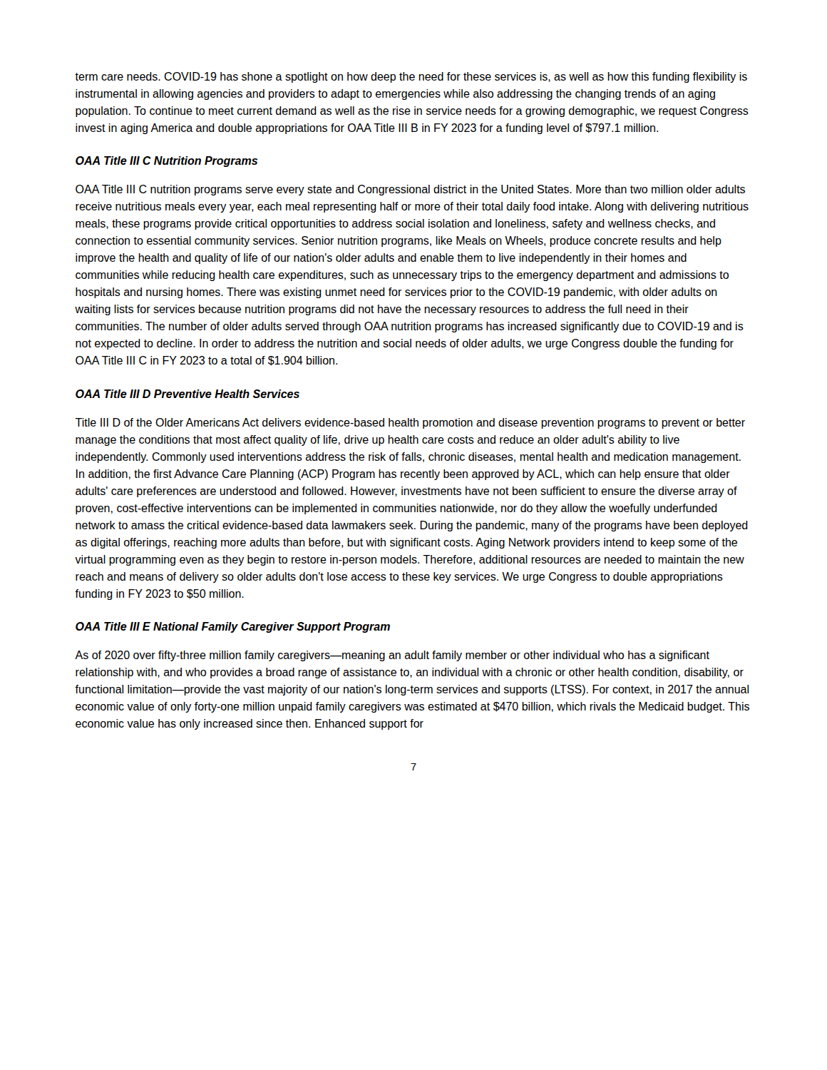term care needs. COVID-19 has shone a spotlight on how deep the need for these services is, as well as how this funding flexibility is instrumental in allowing agencies and providers to adapt to emergencies while also addressing the changing trends of an aging population. To continue to meet current demand as well as the rise in service needs for a growing demographic, we request Congress invest in aging America and double appropriations for OAA Title III B in FY 2023 for a funding level of $797.1 million.
OAA Title III C Nutrition Programs
OAA Title III C nutrition programs serve every state and Congressional district in the United States. More than two million older adults receive nutritious meals every year, each meal representing half or more of their total daily food intake. Along with delivering nutritious meals, these programs provide critical opportunities to address social isolation and loneliness, safety and wellness checks, and connection to essential community services. Senior nutrition programs, like Meals on Wheels, produce concrete results and help improve the health and quality of life of our nation's older adults and enable them to live independently in their homes and communities while reducing health care expenditures, such as unnecessary trips to the emergency department and admissions to hospitals and nursing homes. There was existing unmet need for services prior to the COVID-19 pandemic, with older adults on waiting lists for services because nutrition programs did not have the necessary resources to address the full need in their communities. The number of older adults served through OAA nutrition programs has increased significantly due to COVID-19 and is not expected to decline. In order to address the nutrition and social needs of older adults, we urge Congress double the funding for OAA Title III C in FY 2023 to a total of $1.904 billion.
OAA Title III D Preventive Health Services
Title III D of the Older Americans Act delivers evidence-based health promotion and disease prevention programs to prevent or better manage the conditions that most affect quality of life, drive up health care costs and reduce an older adult's ability to live independently. Commonly used interventions address the risk of falls, chronic diseases, mental health and medication management. In addition, the first Advance Care Planning (ACP) Program has recently been approved by ACL, which can help ensure that older adults' care preferences are understood and followed. However, investments have not been sufficient to ensure the diverse array of proven, cost-effective interventions can be implemented in communities nationwide, nor do they allow the woefully underfunded network to amass the critical evidence-based data lawmakers seek. During the pandemic, many of the programs have been deployed as digital offerings, reaching more adults than before, but with significant costs. Aging Network providers intend to keep some of the virtual programming even as they begin to restore in-person models. Therefore, additional resources are needed to maintain the new reach and means of delivery so older adults don't lose access to these key services. We urge Congress to double appropriations funding in FY 2023 to $50 million.
OAA Title III E National Family Caregiver Support Program
As of 2020 over fifty-three million family caregivers—meaning an adult family member or other individual who has a significant relationship with, and who provides a broad range of assistance to, an individual with a chronic or other health condition, disability, or functional limitation—provide the vast majority of our nation's long-term services and supports (LTSS). For context, in 2017 the annual economic value of only forty-one million unpaid family caregivers was estimated at $470 billion, which rivals the Medicaid budget. This economic value has only increased since then. Enhanced support for
7